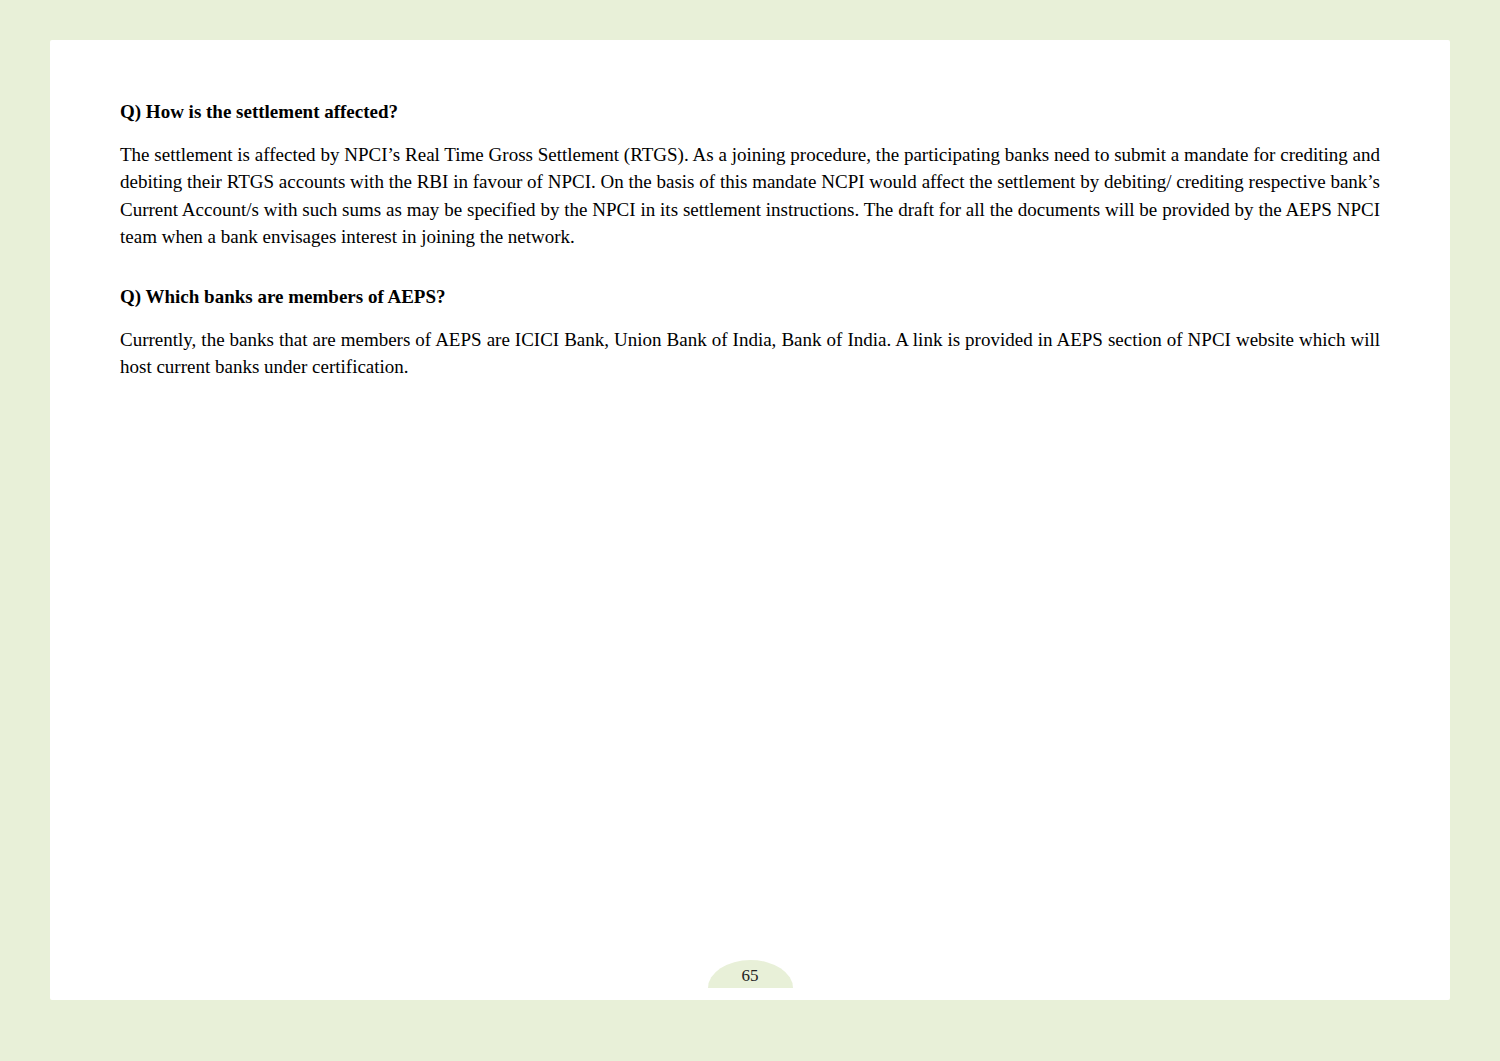Q) How is the settlement affected?
The settlement is affected by NPCI’s Real Time Gross Settlement (RTGS). As a joining procedure, the participating banks need to submit a mandate for crediting and debiting their RTGS accounts with the RBI in favour of NPCI. On the basis of this mandate NCPI would affect the settlement by debiting/ crediting respective bank’s Current Account/s with such sums as may be specified by the NPCI in its settlement instructions. The draft for all the documents will be provided by the AEPS NPCI team when a bank envisages interest in joining the network.
Q) Which banks are members of AEPS?
Currently, the banks that are members of AEPS are ICICI Bank, Union Bank of India, Bank of India. A link is provided in AEPS section of NPCI website which will host current banks under certification.
65